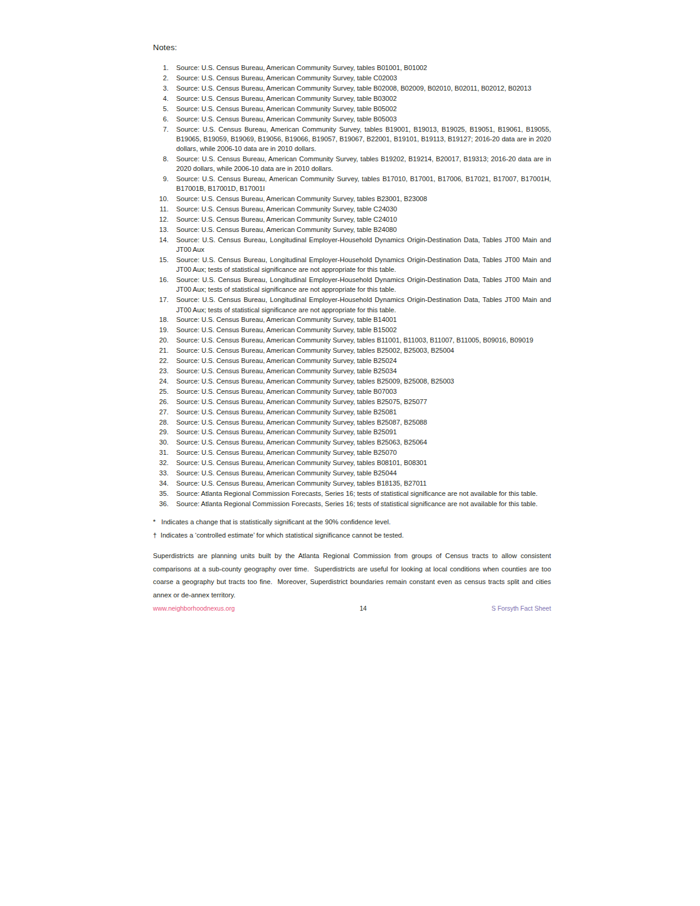Notes:
Source: U.S. Census Bureau, American Community Survey, tables B01001, B01002
Source: U.S. Census Bureau, American Community Survey, table C02003
Source: U.S. Census Bureau, American Community Survey, table B02008, B02009, B02010, B02011, B02012, B02013
Source: U.S. Census Bureau, American Community Survey, table B03002
Source: U.S. Census Bureau, American Community Survey, table B05002
Source: U.S. Census Bureau, American Community Survey, table B05003
Source: U.S. Census Bureau, American Community Survey, tables B19001, B19013, B19025, B19051, B19061, B19055, B19065, B19059, B19069, B19056, B19066, B19057, B19067, B22001, B19101, B19113, B19127; 2016-20 data are in 2020 dollars, while 2006-10 data are in 2010 dollars.
Source: U.S. Census Bureau, American Community Survey, tables B19202, B19214, B20017, B19313; 2016-20 data are in 2020 dollars, while 2006-10 data are in 2010 dollars.
Source: U.S. Census Bureau, American Community Survey, tables B17010, B17001, B17006, B17021, B17007, B17001H, B17001B, B17001D, B17001I
Source: U.S. Census Bureau, American Community Survey, tables B23001, B23008
Source: U.S. Census Bureau, American Community Survey, table C24030
Source: U.S. Census Bureau, American Community Survey, table C24010
Source: U.S. Census Bureau, American Community Survey, table B24080
Source: U.S. Census Bureau, Longitudinal Employer-Household Dynamics Origin-Destination Data, Tables JT00 Main and JT00 Aux
Source: U.S. Census Bureau, Longitudinal Employer-Household Dynamics Origin-Destination Data, Tables JT00 Main and JT00 Aux; tests of statistical significance are not appropriate for this table.
Source: U.S. Census Bureau, Longitudinal Employer-Household Dynamics Origin-Destination Data, Tables JT00 Main and JT00 Aux; tests of statistical significance are not appropriate for this table.
Source: U.S. Census Bureau, Longitudinal Employer-Household Dynamics Origin-Destination Data, Tables JT00 Main and JT00 Aux; tests of statistical significance are not appropriate for this table.
Source: U.S. Census Bureau, American Community Survey, table B14001
Source: U.S. Census Bureau, American Community Survey, table B15002
Source: U.S. Census Bureau, American Community Survey, tables B11001, B11003, B11007, B11005, B09016, B09019
Source: U.S. Census Bureau, American Community Survey, tables B25002, B25003, B25004
Source: U.S. Census Bureau, American Community Survey, table B25024
Source: U.S. Census Bureau, American Community Survey, table B25034
Source: U.S. Census Bureau, American Community Survey, tables B25009, B25008, B25003
Source: U.S. Census Bureau, American Community Survey, table B07003
Source: U.S. Census Bureau, American Community Survey, tables B25075, B25077
Source: U.S. Census Bureau, American Community Survey, table B25081
Source: U.S. Census Bureau, American Community Survey, tables B25087, B25088
Source: U.S. Census Bureau, American Community Survey, table B25091
Source: U.S. Census Bureau, American Community Survey, tables B25063, B25064
Source: U.S. Census Bureau, American Community Survey, table B25070
Source: U.S. Census Bureau, American Community Survey, tables B08101, B08301
Source: U.S. Census Bureau, American Community Survey, table B25044
Source: U.S. Census Bureau, American Community Survey, tables B18135, B27011
Source: Atlanta Regional Commission Forecasts, Series 16; tests of statistical significance are not available for this table.
Source: Atlanta Regional Commission Forecasts, Series 16; tests of statistical significance are not available for this table.
* Indicates a change that is statistically significant at the 90% confidence level.
† Indicates a ‘controlled estimate’ for which statistical significance cannot be tested.
Superdistricts are planning units built by the Atlanta Regional Commission from groups of Census tracts to allow consistent comparisons at a sub-county geography over time. Superdistricts are useful for looking at local conditions when counties are too coarse a geography but tracts too fine. Moreover, Superdistrict boundaries remain constant even as census tracts split and cities annex or de-annex territory.
www.neighborhoodnexus.org
14
S Forsyth Fact Sheet